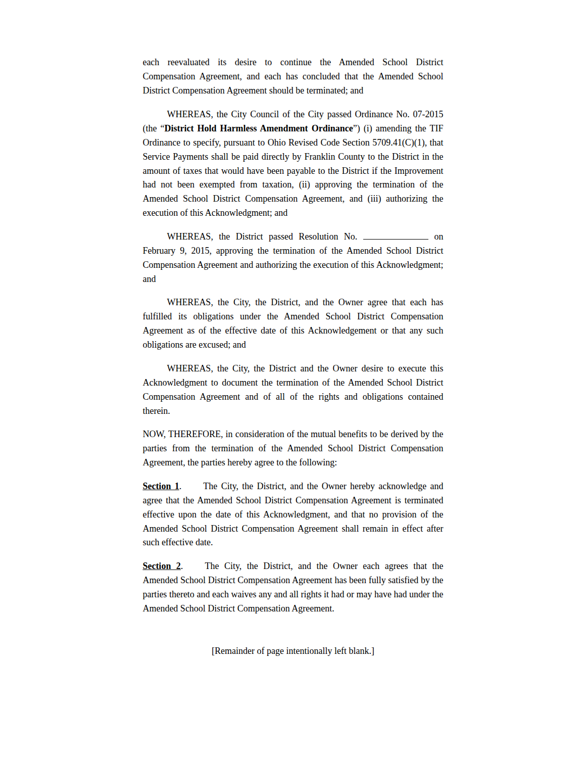each reevaluated its desire to continue the Amended School District Compensation Agreement, and each has concluded that the Amended School District Compensation Agreement should be terminated; and
WHEREAS, the City Council of the City passed Ordinance No. 07-2015 (the “District Hold Harmless Amendment Ordinance”) (i) amending the TIF Ordinance to specify, pursuant to Ohio Revised Code Section 5709.41(C)(1), that Service Payments shall be paid directly by Franklin County to the District in the amount of taxes that would have been payable to the District if the Improvement had not been exempted from taxation, (ii) approving the termination of the Amended School District Compensation Agreement, and (iii) authorizing the execution of this Acknowledgment; and
WHEREAS, the District passed Resolution No. on February 9, 2015, approving the termination of the Amended School District Compensation Agreement and authorizing the execution of this Acknowledgment; and
WHEREAS, the City, the District, and the Owner agree that each has fulfilled its obligations under the Amended School District Compensation Agreement as of the effective date of this Acknowledgement or that any such obligations are excused; and
WHEREAS, the City, the District and the Owner desire to execute this Acknowledgment to document the termination of the Amended School District Compensation Agreement and of all of the rights and obligations contained therein.
NOW, THEREFORE, in consideration of the mutual benefits to be derived by the parties from the termination of the Amended School District Compensation Agreement, the parties hereby agree to the following:
Section 1. The City, the District, and the Owner hereby acknowledge and agree that the Amended School District Compensation Agreement is terminated effective upon the date of this Acknowledgment, and that no provision of the Amended School District Compensation Agreement shall remain in effect after such effective date.
Section 2. The City, the District, and the Owner each agrees that the Amended School District Compensation Agreement has been fully satisfied by the parties thereto and each waives any and all rights it had or may have had under the Amended School District Compensation Agreement.
[Remainder of page intentionally left blank.]